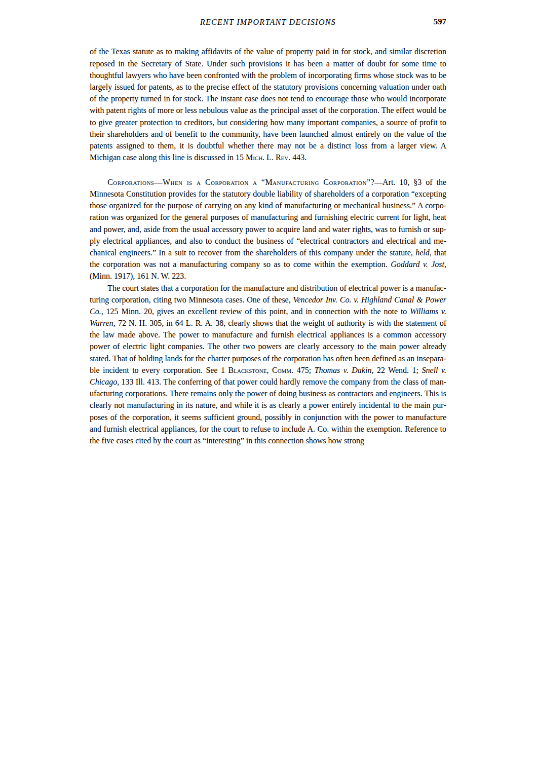RECENT IMPORTANT DECISIONS
597
of the Texas statute as to making affidavits of the value of property paid in for stock, and similar discretion reposed in the Secretary of State. Under such provisions it has been a matter of doubt for some time to thoughtful lawyers who have been confronted with the problem of incorporating firms whose stock was to be largely issued for patents, as to the precise effect of the statutory provisions concerning valuation under oath of the property turned in for stock. The instant case does not tend to encourage those who would incorporate with patent rights of more or less nebulous value as the principal asset of the corporation. The effect would be to give greater protection to creditors, but considering how many important companies, a source of profit to their shareholders and of benefit to the community, have been launched almost entirely on the value of the patents assigned to them, it is doubtful whether there may not be a distinct loss from a larger view. A Michigan case along this line is discussed in 15 Mich. L. Rev. 443.
Corporations—When is a Corporation a “Manufacturing Corporation”?—Art. 10, §3 of the Minnesota Constitution provides for the statutory double liability of shareholders of a corporation “excepting those organized for the purpose of carrying on any kind of manufacturing or mechanical business.” A corporation was organized for the general purposes of manufacturing and furnishing electric current for light, heat and power, and, aside from the usual accessory power to acquire land and water rights, was to furnish or supply electrical appliances, and also to conduct the business of “electrical contractors and electrical and mechanical engineers.” In a suit to recover from the shareholders of this company under the statute, held, that the corporation was not a manufacturing company so as to come within the exemption. Goddard v. Jost, (Minn. 1917), 161 N. W. 223.
The court states that a corporation for the manufacture and distribution of electrical power is a manufacturing corporation, citing two Minnesota cases. One of these, Vencedor Inv. Co. v. Highland Canal & Power Co., 125 Minn. 20, gives an excellent review of this point, and in connection with the note to Williams v. Warren, 72 N. H. 305, in 64 L. R. A. 38, clearly shows that the weight of authority is with the statement of the law made above. The power to manufacture and furnish electrical appliances is a common accessory power of electric light companies. The other two powers are clearly accessory to the main power already stated. That of holding lands for the charter purposes of the corporation has often been defined as an inseparable incident to every corporation. See 1 Blackstone, Comm. 475; Thomas v. Dakin, 22 Wend. 1; Snell v. Chicago, 133 Ill. 413. The conferring of that power could hardly remove the company from the class of manufacturing corporations. There remains only the power of doing business as contractors and engineers. This is clearly not manufacturing in its nature, and while it is as clearly a power entirely incidental to the main purposes of the corporation, it seems sufficient ground, possibly in conjunction with the power to manufacture and furnish electrical appliances, for the court to refuse to include A. Co. within the exemption. Reference to the five cases cited by the court as “interesting” in this connection shows how strong